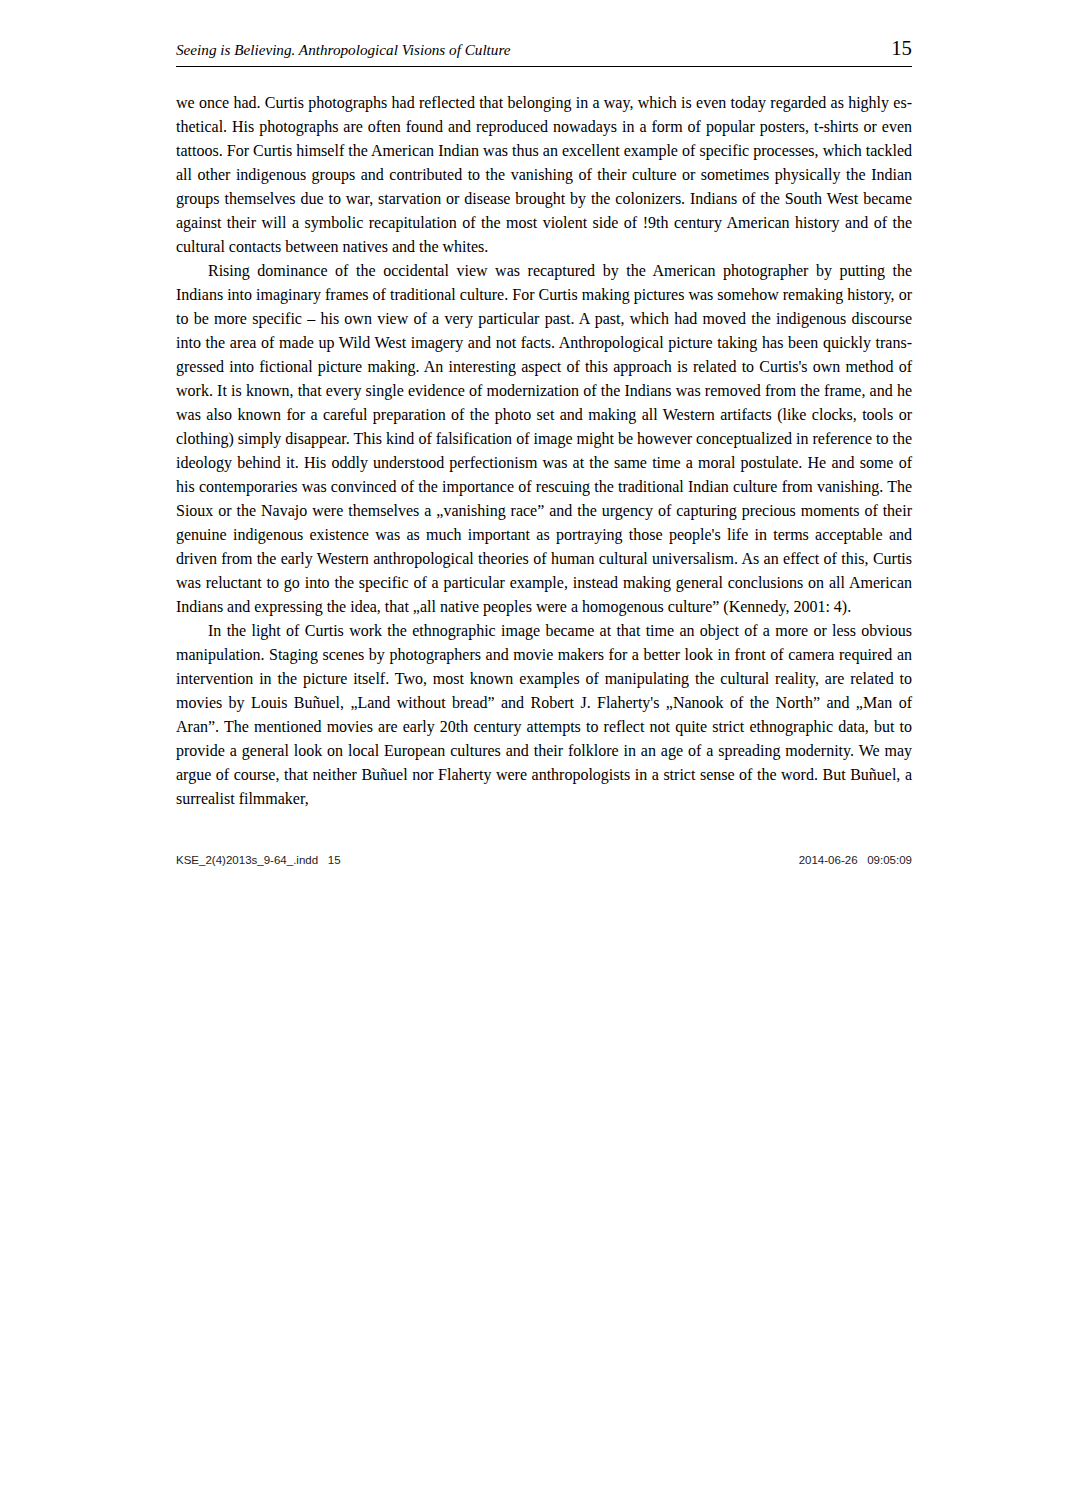Seeing is Believing. Anthropological Visions of Culture 15
we once had. Curtis photographs had reflected that belonging in a way, which is even today regarded as highly esthetical. His photographs are often found and reproduced nowadays in a form of popular posters, t-shirts or even tattoos. For Curtis himself the American Indian was thus an excellent example of specific processes, which tackled all other indigenous groups and contributed to the vanishing of their culture or sometimes physically the Indian groups themselves due to war, starvation or disease brought by the colonizers. Indians of the South West became against their will a symbolic recapitulation of the most violent side of !9th century American history and of the cultural contacts between natives and the whites.
Rising dominance of the occidental view was recaptured by the American photographer by putting the Indians into imaginary frames of traditional culture. For Curtis making pictures was somehow remaking history, or to be more specific – his own view of a very particular past. A past, which had moved the indigenous discourse into the area of made up Wild West imagery and not facts. Anthropological picture taking has been quickly transgressed into fictional picture making. An interesting aspect of this approach is related to Curtis's own method of work. It is known, that every single evidence of modernization of the Indians was removed from the frame, and he was also known for a careful preparation of the photo set and making all Western artifacts (like clocks, tools or clothing) simply disappear. This kind of falsification of image might be however conceptualized in reference to the ideology behind it. His oddly understood perfectionism was at the same time a moral postulate. He and some of his contemporaries was convinced of the importance of rescuing the traditional Indian culture from vanishing. The Sioux or the Navajo were themselves a „vanishing race” and the urgency of capturing precious moments of their genuine indigenous existence was as much important as portraying those people's life in terms acceptable and driven from the early Western anthropological theories of human cultural universalism. As an effect of this, Curtis was reluctant to go into the specific of a particular example, instead making general conclusions on all American Indians and expressing the idea, that „all native peoples were a homogenous culture” (Kennedy, 2001: 4).
In the light of Curtis work the ethnographic image became at that time an object of a more or less obvious manipulation. Staging scenes by photographers and movie makers for a better look in front of camera required an intervention in the picture itself. Two, most known examples of manipulating the cultural reality, are related to movies by Louis Buñuel, „Land without bread” and Robert J. Flaherty's „Nanook of the North” and „Man of Aran”. The mentioned movies are early 20th century attempts to reflect not quite strict ethnographic data, but to provide a general look on local European cultures and their folklore in an age of a spreading modernity. We may argue of course, that neither Buñuel nor Flaherty were anthropologists in a strict sense of the word. But Buñuel, a surrealist filmmaker,
KSE_2(4)2013s_9-64_.indd 15 2014-06-26 09:05:09